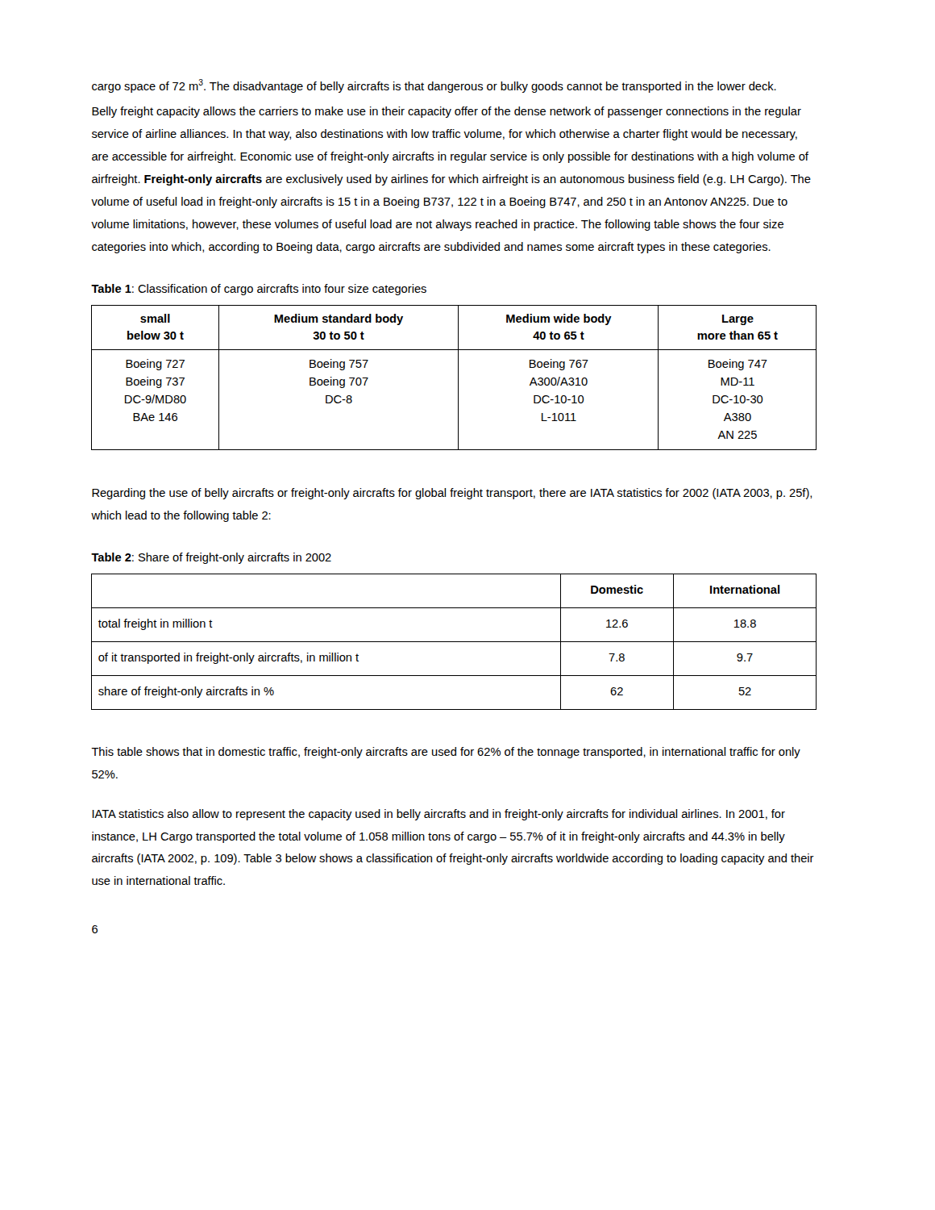cargo space of 72 m3. The disadvantage of belly aircrafts is that dangerous or bulky goods cannot be transported in the lower deck.
Belly freight capacity allows the carriers to make use in their capacity offer of the dense network of passenger connections in the regular service of airline alliances. In that way, also destinations with low traffic volume, for which otherwise a charter flight would be necessary, are accessible for airfreight. Economic use of freight-only aircrafts in regular service is only possible for destinations with a high volume of airfreight. Freight-only aircrafts are exclusively used by airlines for which airfreight is an autonomous business field (e.g. LH Cargo). The volume of useful load in freight-only aircrafts is 15 t in a Boeing B737, 122 t in a Boeing B747, and 250 t in an Antonov AN225. Due to volume limitations, however, these volumes of useful load are not always reached in practice. The following table shows the four size categories into which, according to Boeing data, cargo aircrafts are subdivided and names some aircraft types in these categories.
Table 1: Classification of cargo aircrafts into four size categories
| small below 30 t | Medium standard body 30 to 50 t | Medium wide body 40 to 65 t | Large more than 65 t |
| --- | --- | --- | --- |
| Boeing 727 Boeing 737 DC-9/MD80 BAe 146 | Boeing 757 Boeing 707 DC-8 | Boeing 767 A300/A310 DC-10-10 L-1011 | Boeing 747 MD-11 DC-10-30 A380 AN 225 |
Regarding the use of belly aircrafts or freight-only aircrafts for global freight transport, there are IATA statistics for 2002 (IATA 2003, p. 25f), which lead to the following table 2:
Table 2: Share of freight-only aircrafts in 2002
| | Domestic | International |
| --- | --- | --- |
| total freight in million t | 12.6 | 18.8 |
| of it transported in freight-only aircrafts, in million t | 7.8 | 9.7 |
| share of freight-only aircrafts in % | 62 | 52 |
This table shows that in domestic traffic, freight-only aircrafts are used for 62% of the tonnage transported, in international traffic for only 52%.
IATA statistics also allow to represent the capacity used in belly aircrafts and in freight-only aircrafts for individual airlines. In 2001, for instance, LH Cargo transported the total volume of 1.058 million tons of cargo – 55.7% of it in freight-only aircrafts and 44.3% in belly aircrafts (IATA 2002, p. 109). Table 3 below shows a classification of freight-only aircrafts worldwide according to loading capacity and their use in international traffic.
6